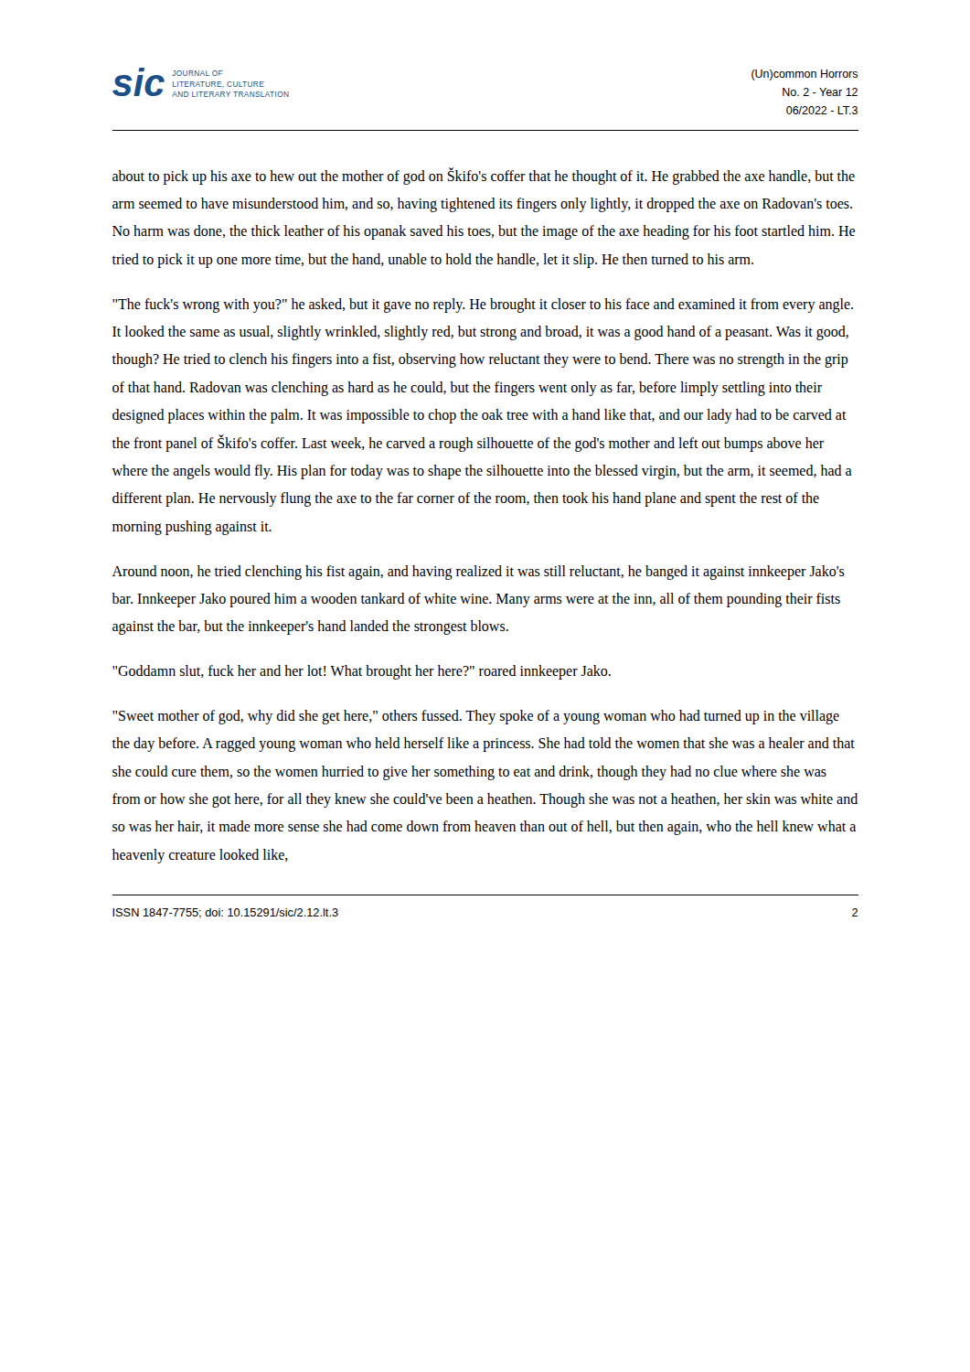sic
Journal of
Literature, Culture
and Literary Translation
(Un)common Horrors
No. 2 - Year 12
06/2022 - LT.3
about to pick up his axe to hew out the mother of god on Škifo's coffer that he thought of it. He grabbed the axe handle, but the arm seemed to have misunderstood him, and so, having tightened its fingers only lightly, it dropped the axe on Radovan's toes. No harm was done, the thick leather of his opanak saved his toes, but the image of the axe heading for his foot startled him. He tried to pick it up one more time, but the hand, unable to hold the handle, let it slip. He then turned to his arm.
"The fuck's wrong with you?" he asked, but it gave no reply. He brought it closer to his face and examined it from every angle. It looked the same as usual, slightly wrinkled, slightly red, but strong and broad, it was a good hand of a peasant. Was it good, though? He tried to clench his fingers into a fist, observing how reluctant they were to bend. There was no strength in the grip of that hand. Radovan was clenching as hard as he could, but the fingers went only as far, before limply settling into their designed places within the palm. It was impossible to chop the oak tree with a hand like that, and our lady had to be carved at the front panel of Škifo's coffer. Last week, he carved a rough silhouette of the god's mother and left out bumps above her where the angels would fly. His plan for today was to shape the silhouette into the blessed virgin, but the arm, it seemed, had a different plan. He nervously flung the axe to the far corner of the room, then took his hand plane and spent the rest of the morning pushing against it.
Around noon, he tried clenching his fist again, and having realized it was still reluctant, he banged it against innkeeper Jako's bar. Innkeeper Jako poured him a wooden tankard of white wine. Many arms were at the inn, all of them pounding their fists against the bar, but the innkeeper's hand landed the strongest blows.
"Goddamn slut, fuck her and her lot! What brought her here?" roared innkeeper Jako.
"Sweet mother of god, why did she get here," others fussed. They spoke of a young woman who had turned up in the village the day before. A ragged young woman who held herself like a princess. She had told the women that she was a healer and that she could cure them, so the women hurried to give her something to eat and drink, though they had no clue where she was from or how she got here, for all they knew she could've been a heathen. Though she was not a heathen, her skin was white and so was her hair, it made more sense she had come down from heaven than out of hell, but then again, who the hell knew what a heavenly creature looked like,
ISSN 1847-7755; doi: 10.15291/sic/2.12.lt.3 2